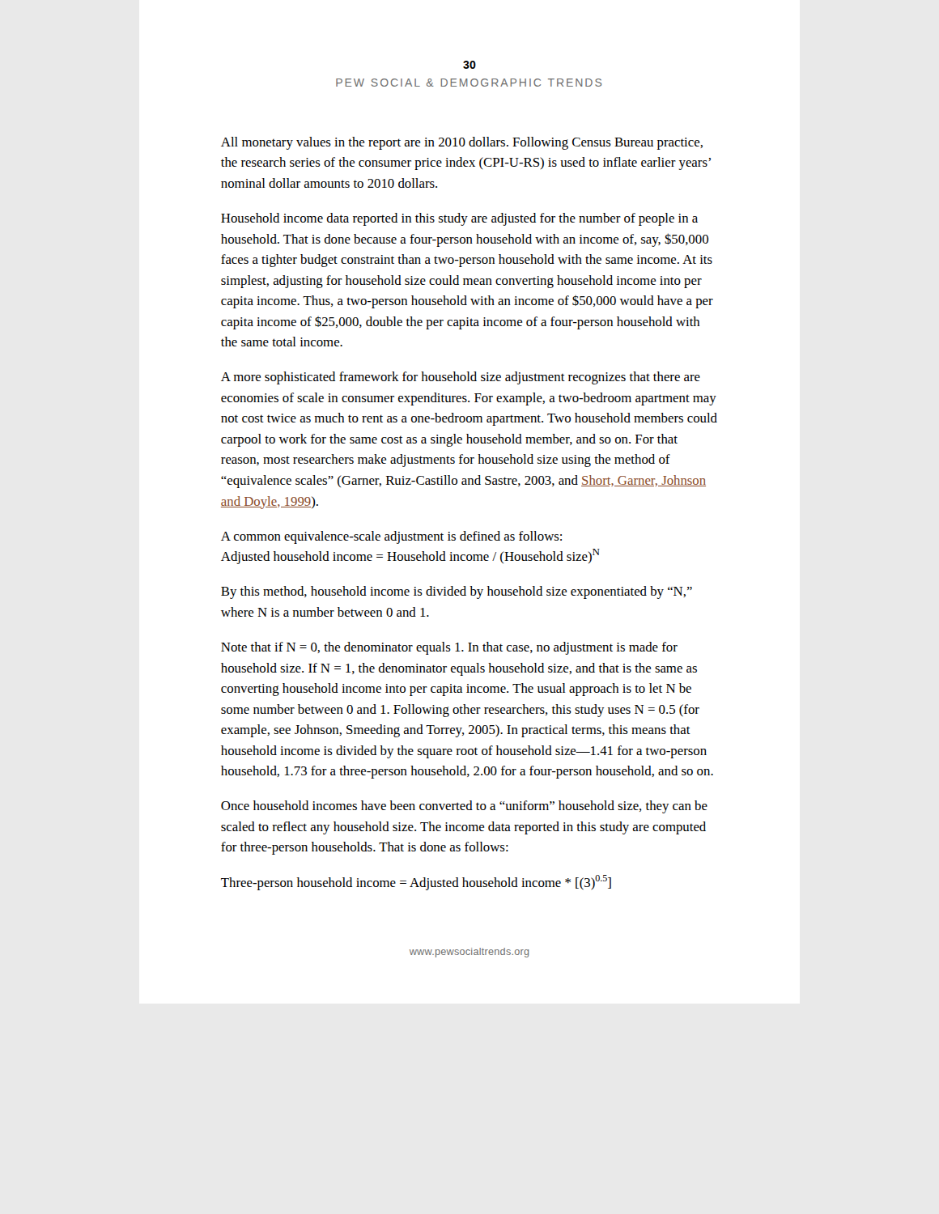30
Pew Social & Demographic Trends
All monetary values in the report are in 2010 dollars. Following Census Bureau practice, the research series of the consumer price index (CPI-U-RS) is used to inflate earlier years’ nominal dollar amounts to 2010 dollars.
Household income data reported in this study are adjusted for the number of people in a household. That is done because a four-person household with an income of, say, $50,000 faces a tighter budget constraint than a two-person household with the same income. At its simplest, adjusting for household size could mean converting household income into per capita income. Thus, a two-person household with an income of $50,000 would have a per capita income of $25,000, double the per capita income of a four-person household with the same total income.
A more sophisticated framework for household size adjustment recognizes that there are economies of scale in consumer expenditures. For example, a two-bedroom apartment may not cost twice as much to rent as a one-bedroom apartment. Two household members could carpool to work for the same cost as a single household member, and so on. For that reason, most researchers make adjustments for household size using the method of “equivalence scales” (Garner, Ruiz-Castillo and Sastre, 2003, and Short, Garner, Johnson and Doyle, 1999).
A common equivalence-scale adjustment is defined as follows: Adjusted household income = Household income / (Household size)N
By this method, household income is divided by household size exponentiated by “N,” where N is a number between 0 and 1.
Note that if N = 0, the denominator equals 1. In that case, no adjustment is made for household size. If N = 1, the denominator equals household size, and that is the same as converting household income into per capita income. The usual approach is to let N be some number between 0 and 1. Following other researchers, this study uses N = 0.5 (for example, see Johnson, Smeeding and Torrey, 2005). In practical terms, this means that household income is divided by the square root of household size—1.41 for a two-person household, 1.73 for a three-person household, 2.00 for a four-person household, and so on.
Once household incomes have been converted to a “uniform” household size, they can be scaled to reflect any household size. The income data reported in this study are computed for three-person households. That is done as follows:
Three-person household income = Adjusted household income * [(3)0.5]
www.pewsocialtrends.org